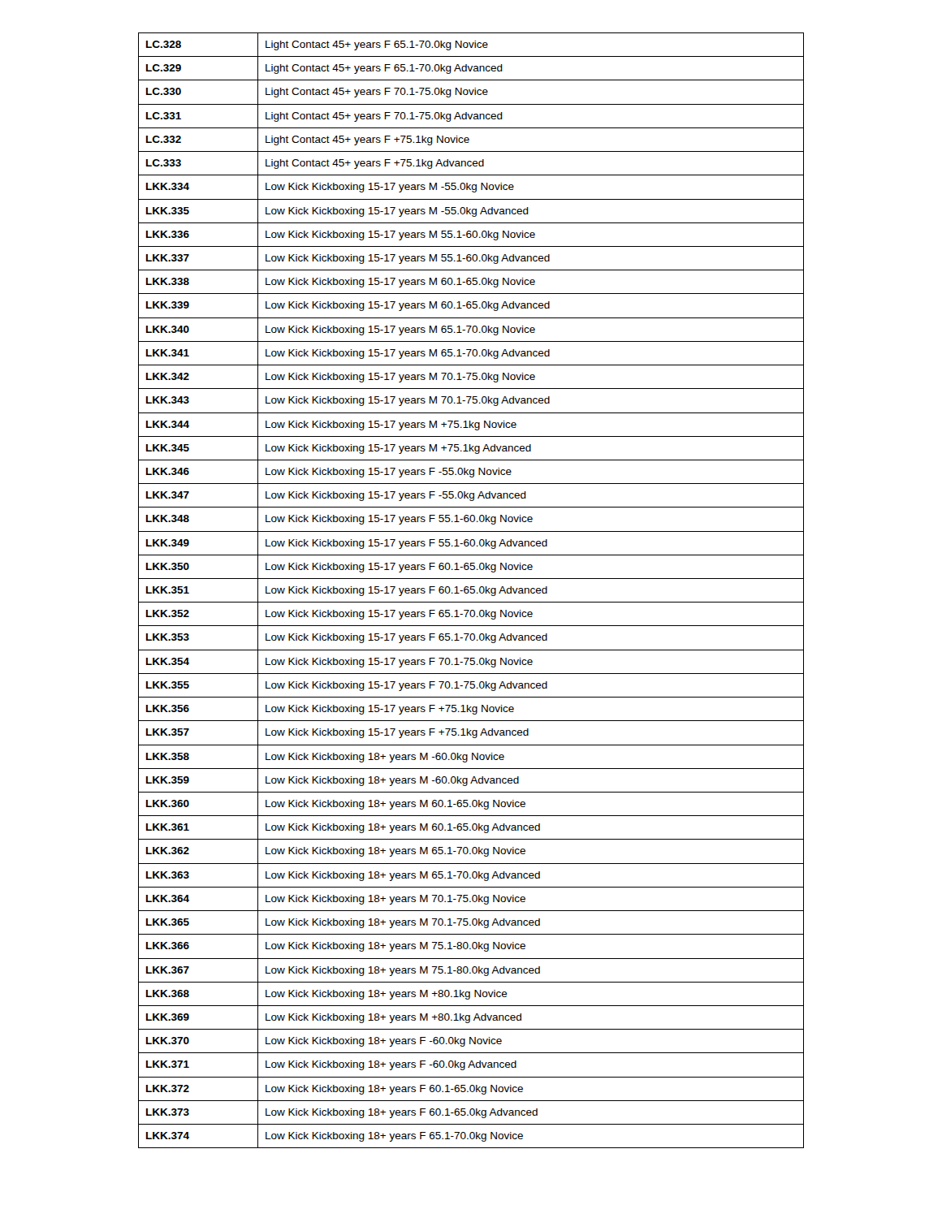| LC.328 | Light Contact 45+ years F 65.1-70.0kg Novice |
| LC.329 | Light Contact 45+ years F 65.1-70.0kg Advanced |
| LC.330 | Light Contact 45+ years F 70.1-75.0kg Novice |
| LC.331 | Light Contact 45+ years F 70.1-75.0kg Advanced |
| LC.332 | Light Contact 45+ years F +75.1kg Novice |
| LC.333 | Light Contact 45+ years F +75.1kg Advanced |
| LKK.334 | Low Kick Kickboxing 15-17 years M -55.0kg Novice |
| LKK.335 | Low Kick Kickboxing 15-17 years M -55.0kg Advanced |
| LKK.336 | Low Kick Kickboxing 15-17 years M 55.1-60.0kg Novice |
| LKK.337 | Low Kick Kickboxing 15-17 years M 55.1-60.0kg Advanced |
| LKK.338 | Low Kick Kickboxing 15-17 years M 60.1-65.0kg Novice |
| LKK.339 | Low Kick Kickboxing 15-17 years M 60.1-65.0kg Advanced |
| LKK.340 | Low Kick Kickboxing 15-17 years M 65.1-70.0kg Novice |
| LKK.341 | Low Kick Kickboxing 15-17 years M 65.1-70.0kg Advanced |
| LKK.342 | Low Kick Kickboxing 15-17 years M 70.1-75.0kg Novice |
| LKK.343 | Low Kick Kickboxing 15-17 years M 70.1-75.0kg Advanced |
| LKK.344 | Low Kick Kickboxing 15-17 years M +75.1kg Novice |
| LKK.345 | Low Kick Kickboxing 15-17 years M +75.1kg Advanced |
| LKK.346 | Low Kick Kickboxing 15-17 years F -55.0kg Novice |
| LKK.347 | Low Kick Kickboxing 15-17 years F -55.0kg Advanced |
| LKK.348 | Low Kick Kickboxing 15-17 years F 55.1-60.0kg Novice |
| LKK.349 | Low Kick Kickboxing 15-17 years F 55.1-60.0kg Advanced |
| LKK.350 | Low Kick Kickboxing 15-17 years F 60.1-65.0kg Novice |
| LKK.351 | Low Kick Kickboxing 15-17 years F 60.1-65.0kg Advanced |
| LKK.352 | Low Kick Kickboxing 15-17 years F 65.1-70.0kg Novice |
| LKK.353 | Low Kick Kickboxing 15-17 years F 65.1-70.0kg Advanced |
| LKK.354 | Low Kick Kickboxing 15-17 years F 70.1-75.0kg Novice |
| LKK.355 | Low Kick Kickboxing 15-17 years F 70.1-75.0kg Advanced |
| LKK.356 | Low Kick Kickboxing 15-17 years F +75.1kg Novice |
| LKK.357 | Low Kick Kickboxing 15-17 years F +75.1kg Advanced |
| LKK.358 | Low Kick Kickboxing 18+ years M -60.0kg Novice |
| LKK.359 | Low Kick Kickboxing 18+ years M -60.0kg Advanced |
| LKK.360 | Low Kick Kickboxing 18+ years M 60.1-65.0kg Novice |
| LKK.361 | Low Kick Kickboxing 18+ years M 60.1-65.0kg Advanced |
| LKK.362 | Low Kick Kickboxing 18+ years M 65.1-70.0kg Novice |
| LKK.363 | Low Kick Kickboxing 18+ years M 65.1-70.0kg Advanced |
| LKK.364 | Low Kick Kickboxing 18+ years M 70.1-75.0kg Novice |
| LKK.365 | Low Kick Kickboxing 18+ years M 70.1-75.0kg Advanced |
| LKK.366 | Low Kick Kickboxing 18+ years M 75.1-80.0kg Novice |
| LKK.367 | Low Kick Kickboxing 18+ years M 75.1-80.0kg Advanced |
| LKK.368 | Low Kick Kickboxing 18+ years M +80.1kg Novice |
| LKK.369 | Low Kick Kickboxing 18+ years M +80.1kg Advanced |
| LKK.370 | Low Kick Kickboxing 18+ years F -60.0kg Novice |
| LKK.371 | Low Kick Kickboxing 18+ years F -60.0kg Advanced |
| LKK.372 | Low Kick Kickboxing 18+ years F 60.1-65.0kg Novice |
| LKK.373 | Low Kick Kickboxing 18+ years F 60.1-65.0kg Advanced |
| LKK.374 | Low Kick Kickboxing 18+ years F 65.1-70.0kg Novice |